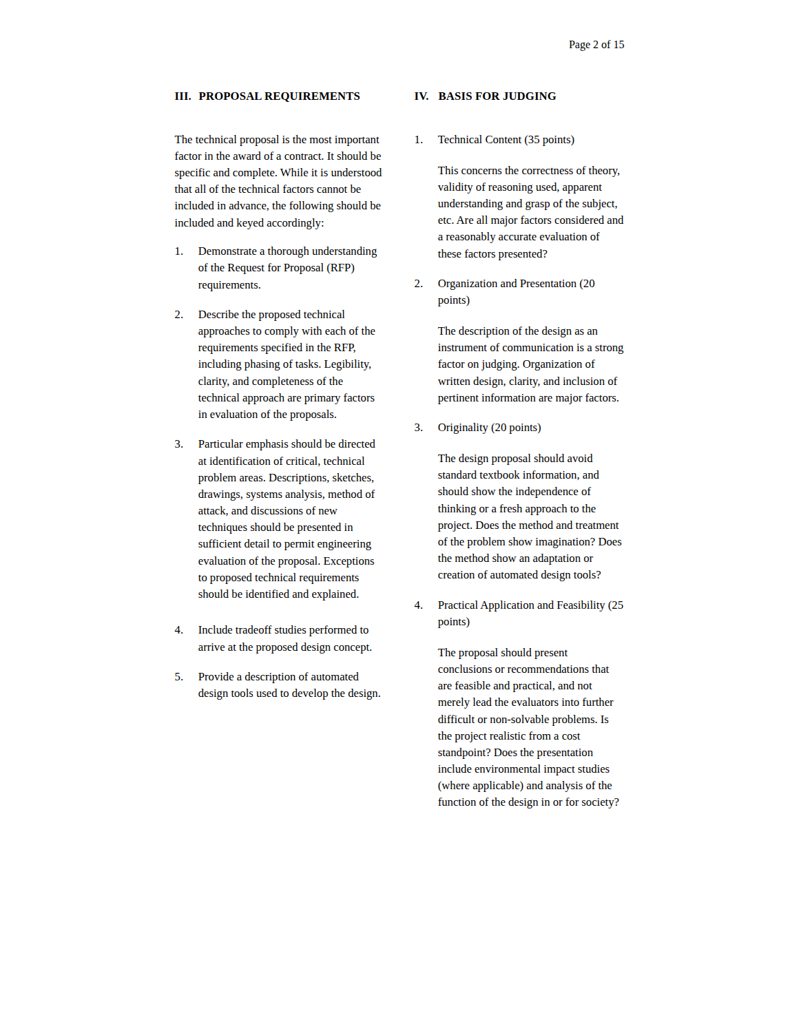Page 2 of 15
III. PROPOSAL REQUIREMENTS
The technical proposal is the most important factor in the award of a contract. It should be specific and complete. While it is understood that all of the technical factors cannot be included in advance, the following should be included and keyed accordingly:
Demonstrate a thorough understanding of the Request for Proposal (RFP) requirements.
Describe the proposed technical approaches to comply with each of the requirements specified in the RFP, including phasing of tasks. Legibility, clarity, and completeness of the technical approach are primary factors in evaluation of the proposals.
Particular emphasis should be directed at identification of critical, technical problem areas. Descriptions, sketches, drawings, systems analysis, method of attack, and discussions of new techniques should be presented in sufficient detail to permit engineering evaluation of the proposal. Exceptions to proposed technical requirements should be identified and explained.
Include tradeoff studies performed to arrive at the proposed design concept.
Provide a description of automated design tools used to develop the design.
IV. BASIS FOR JUDGING
Technical Content (35 points)
This concerns the correctness of theory, validity of reasoning used, apparent understanding and grasp of the subject, etc. Are all major factors considered and a reasonably accurate evaluation of these factors presented?
Organization and Presentation (20 points)
The description of the design as an instrument of communication is a strong factor on judging. Organization of written design, clarity, and inclusion of pertinent information are major factors.
Originality (20 points)
The design proposal should avoid standard textbook information, and should show the independence of thinking or a fresh approach to the project. Does the method and treatment of the problem show imagination? Does the method show an adaptation or creation of automated design tools?
Practical Application and Feasibility (25 points)
The proposal should present conclusions or recommendations that are feasible and practical, and not merely lead the evaluators into further difficult or non-solvable problems. Is the project realistic from a cost standpoint? Does the presentation include environmental impact studies (where applicable) and analysis of the function of the design in or for society?